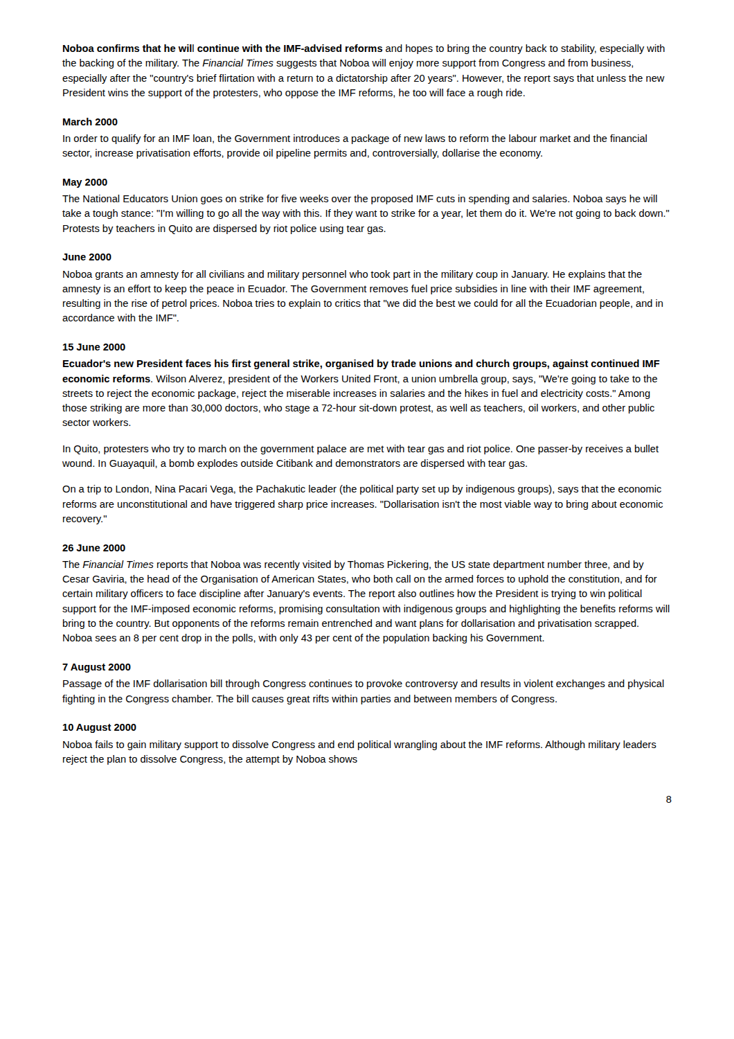Noboa confirms that he will continue with the IMF-advised reforms and hopes to bring the country back to stability, especially with the backing of the military. The Financial Times suggests that Noboa will enjoy more support from Congress and from business, especially after the "country's brief flirtation with a return to a dictatorship after 20 years". However, the report says that unless the new President wins the support of the protesters, who oppose the IMF reforms, he too will face a rough ride.
March 2000
In order to qualify for an IMF loan, the Government introduces a package of new laws to reform the labour market and the financial sector, increase privatisation efforts, provide oil pipeline permits and, controversially, dollarise the economy.
May 2000
The National Educators Union goes on strike for five weeks over the proposed IMF cuts in spending and salaries. Noboa says he will take a tough stance: "I'm willing to go all the way with this. If they want to strike for a year, let them do it. We're not going to back down." Protests by teachers in Quito are dispersed by riot police using tear gas.
June 2000
Noboa grants an amnesty for all civilians and military personnel who took part in the military coup in January. He explains that the amnesty is an effort to keep the peace in Ecuador. The Government removes fuel price subsidies in line with their IMF agreement, resulting in the rise of petrol prices. Noboa tries to explain to critics that "we did the best we could for all the Ecuadorian people, and in accordance with the IMF".
15 June 2000
Ecuador's new President faces his first general strike, organised by trade unions and church groups, against continued IMF economic reforms. Wilson Alverez, president of the Workers United Front, a union umbrella group, says, "We're going to take to the streets to reject the economic package, reject the miserable increases in salaries and the hikes in fuel and electricity costs." Among those striking are more than 30,000 doctors, who stage a 72-hour sit-down protest, as well as teachers, oil workers, and other public sector workers.
In Quito, protesters who try to march on the government palace are met with tear gas and riot police. One passer-by receives a bullet wound. In Guayaquil, a bomb explodes outside Citibank and demonstrators are dispersed with tear gas.
On a trip to London, Nina Pacari Vega, the Pachakutic leader (the political party set up by indigenous groups), says that the economic reforms are unconstitutional and have triggered sharp price increases. "Dollarisation isn't the most viable way to bring about economic recovery."
26 June 2000
The Financial Times reports that Noboa was recently visited by Thomas Pickering, the US state department number three, and by Cesar Gaviria, the head of the Organisation of American States, who both call on the armed forces to uphold the constitution, and for certain military officers to face discipline after January's events. The report also outlines how the President is trying to win political support for the IMF-imposed economic reforms, promising consultation with indigenous groups and highlighting the benefits reforms will bring to the country. But opponents of the reforms remain entrenched and want plans for dollarisation and privatisation scrapped. Noboa sees an 8 per cent drop in the polls, with only 43 per cent of the population backing his Government.
7 August 2000
Passage of the IMF dollarisation bill through Congress continues to provoke controversy and results in violent exchanges and physical fighting in the Congress chamber. The bill causes great rifts within parties and between members of Congress.
10 August 2000
Noboa fails to gain military support to dissolve Congress and end political wrangling about the IMF reforms. Although military leaders reject the plan to dissolve Congress, the attempt by Noboa shows
8